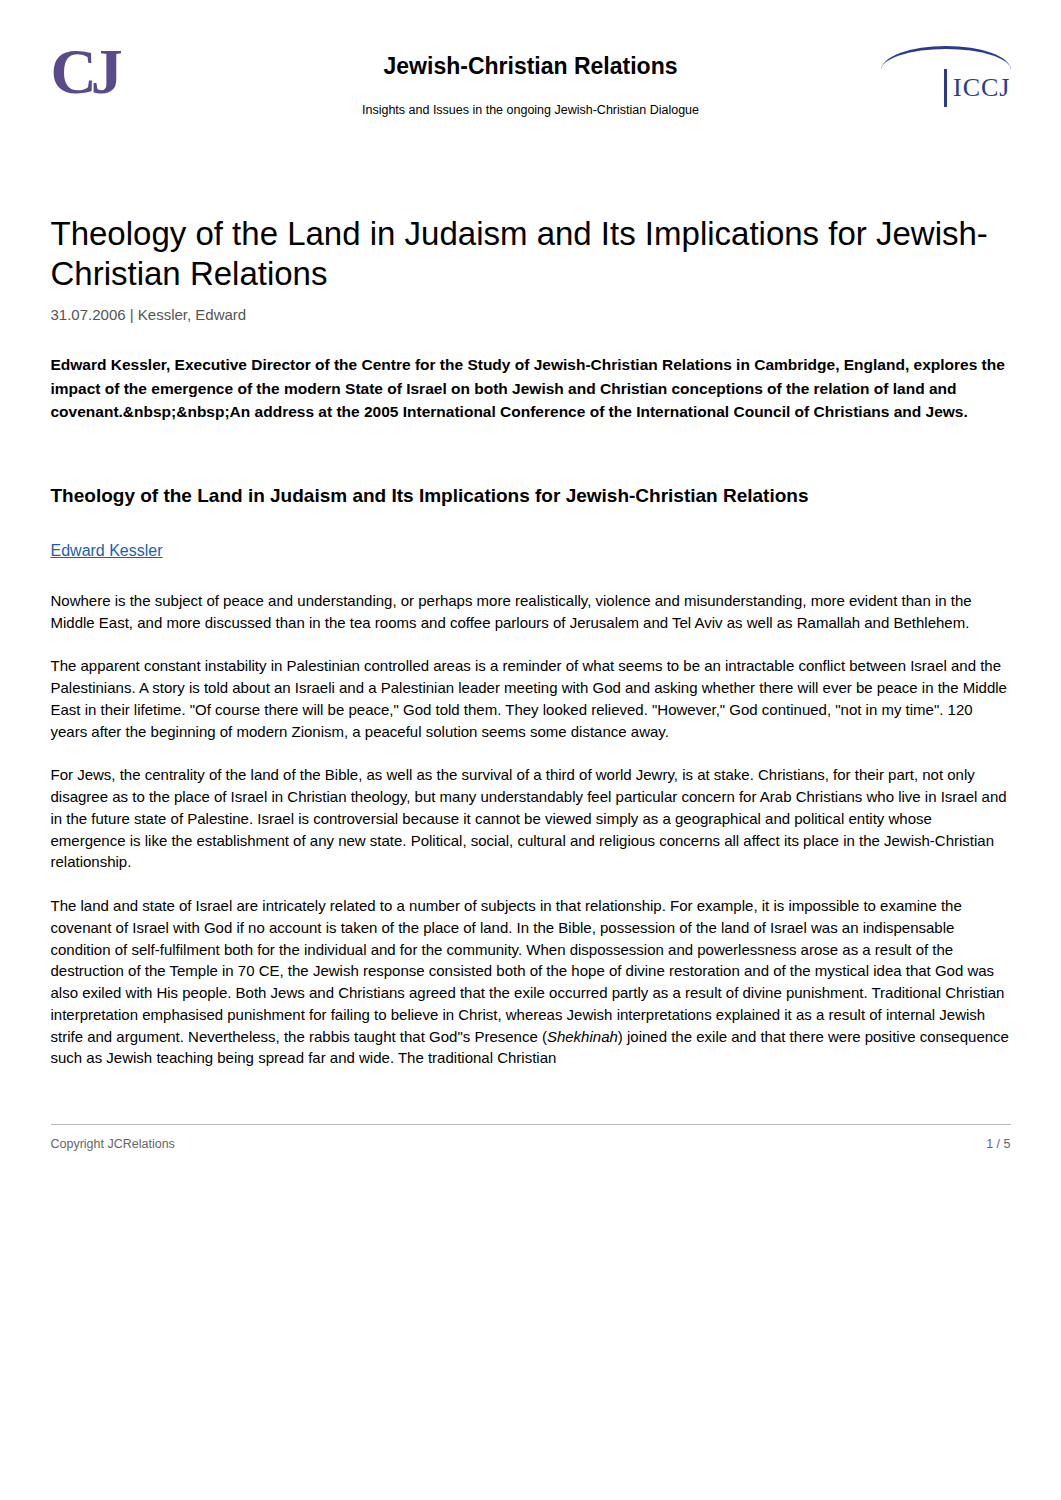CJ
Jewish-Christian Relations
Insights and Issues in the ongoing Jewish-Christian Dialogue
ICCJ
Theology of the Land in Judaism and Its Implications for Jewish-Christian Relations
31.07.2006 | Kessler, Edward
Edward Kessler, Executive Director of the Centre for the Study of Jewish-Christian Relations in Cambridge, England, explores the impact of the emergence of the modern State of Israel on both Jewish and Christian conceptions of the relation of land and covenant.&nbsp;&nbsp;An address at the 2005 International Conference of the International Council of Christians and Jews.
Theology of the Land in Judaism and Its Implications for Jewish-Christian Relations
Edward Kessler
Nowhere is the subject of peace and understanding, or perhaps more realistically, violence and misunderstanding, more evident than in the Middle East, and more discussed than in the tea rooms and coffee parlours of Jerusalem and Tel Aviv as well as Ramallah and Bethlehem.
The apparent constant instability in Palestinian controlled areas is a reminder of what seems to be an intractable conflict between Israel and the Palestinians. A story is told about an Israeli and a Palestinian leader meeting with God and asking whether there will ever be peace in the Middle East in their lifetime. "Of course there will be peace," God told them. They looked relieved. "However," God continued, "not in my time". 120 years after the beginning of modern Zionism, a peaceful solution seems some distance away.
For Jews, the centrality of the land of the Bible, as well as the survival of a third of world Jewry, is at stake. Christians, for their part, not only disagree as to the place of Israel in Christian theology, but many understandably feel particular concern for Arab Christians who live in Israel and in the future state of Palestine. Israel is controversial because it cannot be viewed simply as a geographical and political entity whose emergence is like the establishment of any new state. Political, social, cultural and religious concerns all affect its place in the Jewish-Christian relationship.
The land and state of Israel are intricately related to a number of subjects in that relationship. For example, it is impossible to examine the covenant of Israel with God if no account is taken of the place of land. In the Bible, possession of the land of Israel was an indispensable condition of self-fulfilment both for the individual and for the community. When dispossession and powerlessness arose as a result of the destruction of the Temple in 70 CE, the Jewish response consisted both of the hope of divine restoration and of the mystical idea that God was also exiled with His people. Both Jews and Christians agreed that the exile occurred partly as a result of divine punishment. Traditional Christian interpretation emphasised punishment for failing to believe in Christ, whereas Jewish interpretations explained it as a result of internal Jewish strife and argument. Nevertheless, the rabbis taught that God"s Presence (Shekhinah) joined the exile and that there were positive consequence such as Jewish teaching being spread far and wide. The traditional Christian
Copyright JCRelations 1 / 5